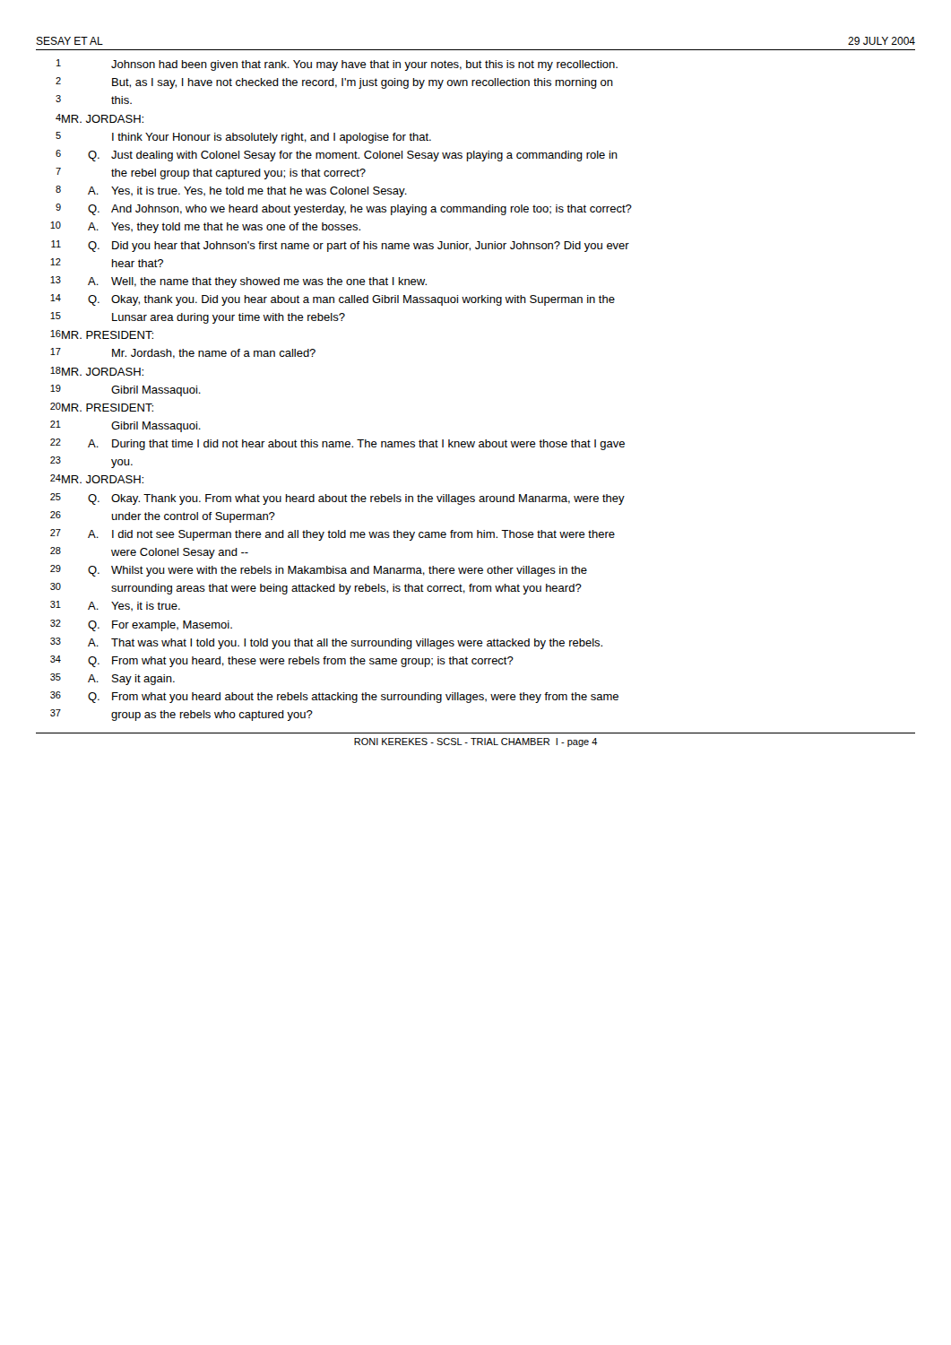SESAY ET AL 29 JULY 2004
| 1 | | | Johnson had been given that rank. You may have that in your notes, but this is not my recollection. |
| 2 | | | But, as I say, I have not checked the record, I'm just going by my own recollection this morning on |
| 3 | | | this. |
| 4 | MR. JORDASH: |
| 5 | | | I think Your Honour is absolutely right, and I apologise for that. |
| 6 | | Q. | Just dealing with Colonel Sesay for the moment. Colonel Sesay was playing a commanding role in |
| 7 | | | the rebel group that captured you; is that correct? |
| 8 | | A. | Yes, it is true. Yes, he told me that he was Colonel Sesay. |
| 9 | | Q. | And Johnson, who we heard about yesterday, he was playing a commanding role too; is that correct? |
| 10 | | A. | Yes, they told me that he was one of the bosses. |
| 11 | | Q. | Did you hear that Johnson's first name or part of his name was Junior, Junior Johnson? Did you ever |
| 12 | | | hear that? |
| 13 | | A. | Well, the name that they showed me was the one that I knew. |
| 14 | | Q. | Okay, thank you. Did you hear about a man called Gibril Massaquoi working with Superman in the |
| 15 | | | Lunsar area during your time with the rebels? |
| 16 | MR. PRESIDENT: |
| 17 | | | Mr. Jordash, the name of a man called? |
| 18 | MR. JORDASH: |
| 19 | | | Gibril Massaquoi. |
| 20 | MR. PRESIDENT: |
| 21 | | | Gibril Massaquoi. |
| 22 | | A. | During that time I did not hear about this name. The names that I knew about were those that I gave |
| 23 | | | you. |
| 24 | MR. JORDASH: |
| 25 | | Q. | Okay. Thank you. From what you heard about the rebels in the villages around Manarma, were they |
| 26 | | | under the control of Superman? |
| 27 | | A. | I did not see Superman there and all they told me was they came from him. Those that were there |
| 28 | | | were Colonel Sesay and -- |
| 29 | | Q. | Whilst you were with the rebels in Makambisa and Manarma, there were other villages in the |
| 30 | | | surrounding areas that were being attacked by rebels, is that correct, from what you heard? |
| 31 | | A. | Yes, it is true. |
| 32 | | Q. | For example, Masemoi. |
| 33 | | A. | That was what I told you. I told you that all the surrounding villages were attacked by the rebels. |
| 34 | | Q. | From what you heard, these were rebels from the same group; is that correct? |
| 35 | | A. | Say it again. |
| 36 | | Q. | From what you heard about the rebels attacking the surrounding villages, were they from the same |
| 37 | | | group as the rebels who captured you? |
RONI KEREKES - SCSL - TRIAL CHAMBER I - page 4